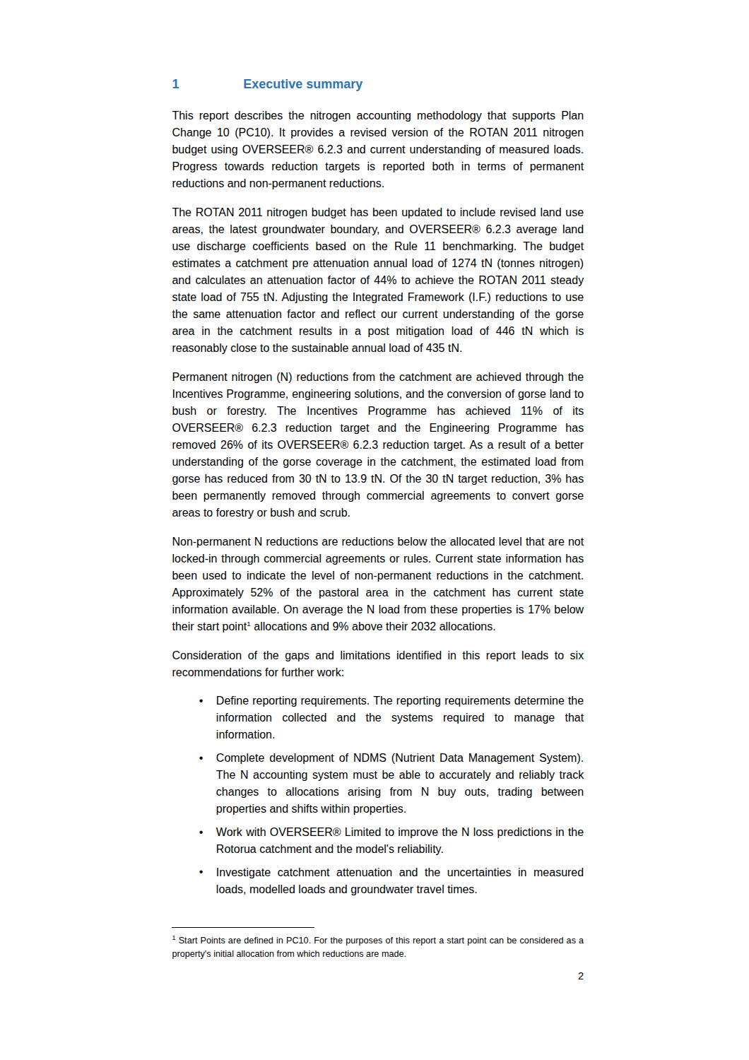1 Executive summary
This report describes the nitrogen accounting methodology that supports Plan Change 10 (PC10). It provides a revised version of the ROTAN 2011 nitrogen budget using OVERSEER® 6.2.3 and current understanding of measured loads. Progress towards reduction targets is reported both in terms of permanent reductions and non-permanent reductions.
The ROTAN 2011 nitrogen budget has been updated to include revised land use areas, the latest groundwater boundary, and OVERSEER® 6.2.3 average land use discharge coefficients based on the Rule 11 benchmarking. The budget estimates a catchment pre attenuation annual load of 1274 tN (tonnes nitrogen) and calculates an attenuation factor of 44% to achieve the ROTAN 2011 steady state load of 755 tN. Adjusting the Integrated Framework (I.F.) reductions to use the same attenuation factor and reflect our current understanding of the gorse area in the catchment results in a post mitigation load of 446 tN which is reasonably close to the sustainable annual load of 435 tN.
Permanent nitrogen (N) reductions from the catchment are achieved through the Incentives Programme, engineering solutions, and the conversion of gorse land to bush or forestry. The Incentives Programme has achieved 11% of its OVERSEER® 6.2.3 reduction target and the Engineering Programme has removed 26% of its OVERSEER® 6.2.3 reduction target. As a result of a better understanding of the gorse coverage in the catchment, the estimated load from gorse has reduced from 30 tN to 13.9 tN. Of the 30 tN target reduction, 3% has been permanently removed through commercial agreements to convert gorse areas to forestry or bush and scrub.
Non-permanent N reductions are reductions below the allocated level that are not locked-in through commercial agreements or rules. Current state information has been used to indicate the level of non-permanent reductions in the catchment. Approximately 52% of the pastoral area in the catchment has current state information available. On average the N load from these properties is 17% below their start point1 allocations and 9% above their 2032 allocations.
Consideration of the gaps and limitations identified in this report leads to six recommendations for further work:
Define reporting requirements. The reporting requirements determine the information collected and the systems required to manage that information.
Complete development of NDMS (Nutrient Data Management System). The N accounting system must be able to accurately and reliably track changes to allocations arising from N buy outs, trading between properties and shifts within properties.
Work with OVERSEER® Limited to improve the N loss predictions in the Rotorua catchment and the model's reliability.
Investigate catchment attenuation and the uncertainties in measured loads, modelled loads and groundwater travel times.
1 Start Points are defined in PC10. For the purposes of this report a start point can be considered as a property's initial allocation from which reductions are made.
2